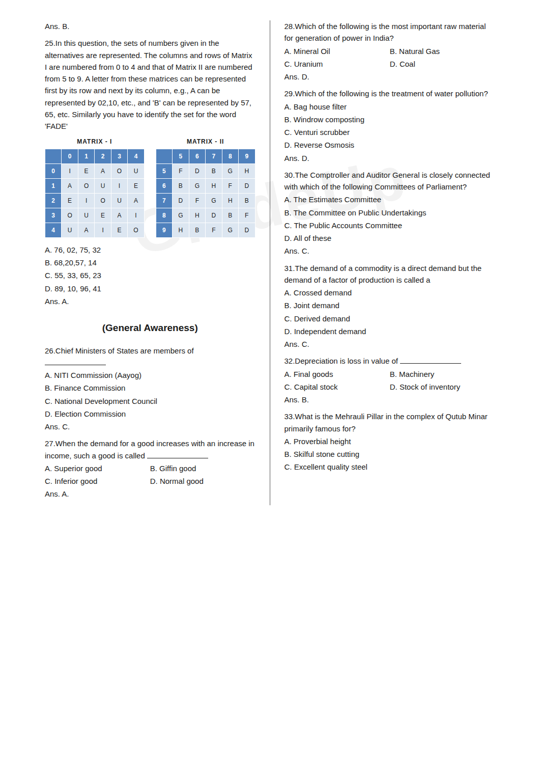GradeUp
Ans. B.
25.In this question, the sets of numbers given in the alternatives are represented. The columns and rows of Matrix I are numbered from 0 to 4 and that of Matrix II are numbered from 5 to 9. A letter from these matrices can be represented first by its row and next by its column, e.g., A can be represented by 02,10, etc., and 'B' can be represented by 57, 65, etc. Similarly you have to identify the set for the word 'FADE'
MATRIX - I
| | 0 | 1 | 2 | 3 | 4 |
| --- | --- | --- | --- | --- | --- |
| 0 | I | E | A | O | U |
| 1 | A | O | U | I | E |
| 2 | E | I | O | U | A |
| 3 | O | U | E | A | I |
| 4 | U | A | I | E | O |
MATRIX - II
| | 5 | 6 | 7 | 8 | 9 |
| --- | --- | --- | --- | --- | --- |
| 5 | F | D | B | G | H |
| 6 | B | G | H | F | D |
| 7 | D | F | G | H | B |
| 8 | G | H | D | B | F |
| 9 | H | B | F | G | D |
A. 76, 02, 75, 32
B. 68,20,57, 14
C. 55, 33, 65, 23
D. 89, 10, 96, 41
Ans. A.
(General Awareness)
26.Chief Ministers of States are members of
A. NITI Commission (Aayog)
B. Finance Commission
C. National Development Council
D. Election Commission
Ans. C.
27.When the demand for a good increases with an increase in income, such a good is called
A. Superior good B. Giffin good
C. Inferior good D. Normal good
Ans. A.
28.Which of the following is the most important raw material for generation of power in India?
A. Mineral Oil B. Natural Gas
C. Uranium D. Coal
Ans. D.
29.Which of the following is the treatment of water pollution?
A. Bag house filter
B. Windrow composting
C. Venturi scrubber
D. Reverse Osmosis
Ans. D.
30.The Comptroller and Auditor General is closely connected with which of the following Committees of Parliament?
A. The Estimates Committee
B. The Committee on Public Undertakings
C. The Public Accounts Committee
D. All of these
Ans. C.
31.The demand of a commodity is a direct demand but the demand of a factor of production is called a
A. Crossed demand
B. Joint demand
C. Derived demand
D. Independent demand
Ans. C.
32.Depreciation is loss in value of
A. Final goods B. Machinery
C. Capital stock D. Stock of inventory
Ans. B.
33.What is the Mehrauli Pillar in the complex of Qutub Minar primarily famous for?
A. Proverbial height
B. Skilful stone cutting
C. Excellent quality steel